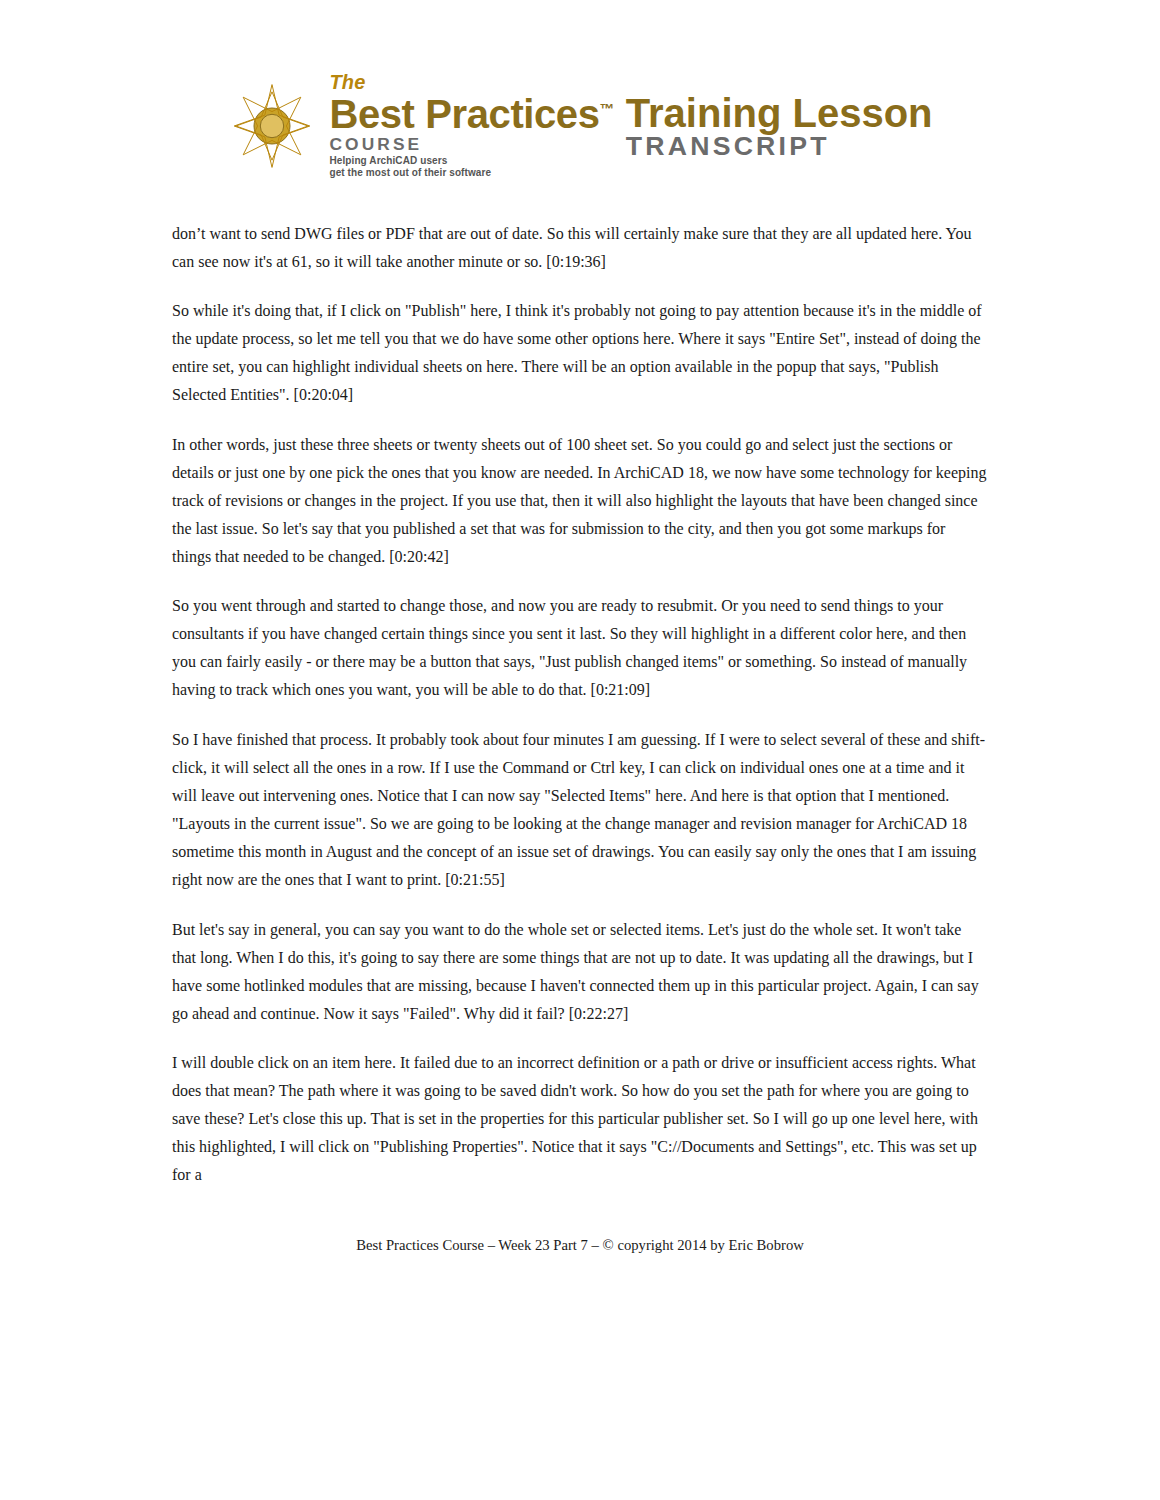Decorative star emblem
The
Best Practices™
COURSE
Helping ArchiCAD users
get the most out of their software
Training Lesson
TRANSCRIPT
don’t want to send DWG files or PDF that are out of date. So this will certainly make sure that they are all updated here. You can see now it's at 61, so it will take another minute or so. [0:19:36]
So while it's doing that, if I click on "Publish" here, I think it's probably not going to pay attention because it's in the middle of the update process, so let me tell you that we do have some other options here. Where it says "Entire Set", instead of doing the entire set, you can highlight individual sheets on here. There will be an option available in the popup that says, "Publish Selected Entities". [0:20:04]
In other words, just these three sheets or twenty sheets out of 100 sheet set. So you could go and select just the sections or details or just one by one pick the ones that you know are needed. In ArchiCAD 18, we now have some technology for keeping track of revisions or changes in the project. If you use that, then it will also highlight the layouts that have been changed since the last issue. So let's say that you published a set that was for submission to the city, and then you got some markups for things that needed to be changed. [0:20:42]
So you went through and started to change those, and now you are ready to resubmit. Or you need to send things to your consultants if you have changed certain things since you sent it last. So they will highlight in a different color here, and then you can fairly easily - or there may be a button that says, "Just publish changed items" or something. So instead of manually having to track which ones you want, you will be able to do that. [0:21:09]
So I have finished that process. It probably took about four minutes I am guessing. If I were to select several of these and shift-click, it will select all the ones in a row. If I use the Command or Ctrl key, I can click on individual ones one at a time and it will leave out intervening ones. Notice that I can now say "Selected Items" here. And here is that option that I mentioned. "Layouts in the current issue". So we are going to be looking at the change manager and revision manager for ArchiCAD 18 sometime this month in August and the concept of an issue set of drawings. You can easily say only the ones that I am issuing right now are the ones that I want to print. [0:21:55]
But let's say in general, you can say you want to do the whole set or selected items. Let's just do the whole set. It won't take that long. When I do this, it's going to say there are some things that are not up to date. It was updating all the drawings, but I have some hotlinked modules that are missing, because I haven't connected them up in this particular project. Again, I can say go ahead and continue. Now it says "Failed". Why did it fail? [0:22:27]
I will double click on an item here. It failed due to an incorrect definition or a path or drive or insufficient access rights. What does that mean? The path where it was going to be saved didn't work. So how do you set the path for where you are going to save these? Let's close this up. That is set in the properties for this particular publisher set. So I will go up one level here, with this highlighted, I will click on "Publishing Properties". Notice that it says "C://Documents and Settings", etc. This was set up for a
Best Practices Course – Week 23 Part 7 – © copyright 2014 by Eric Bobrow